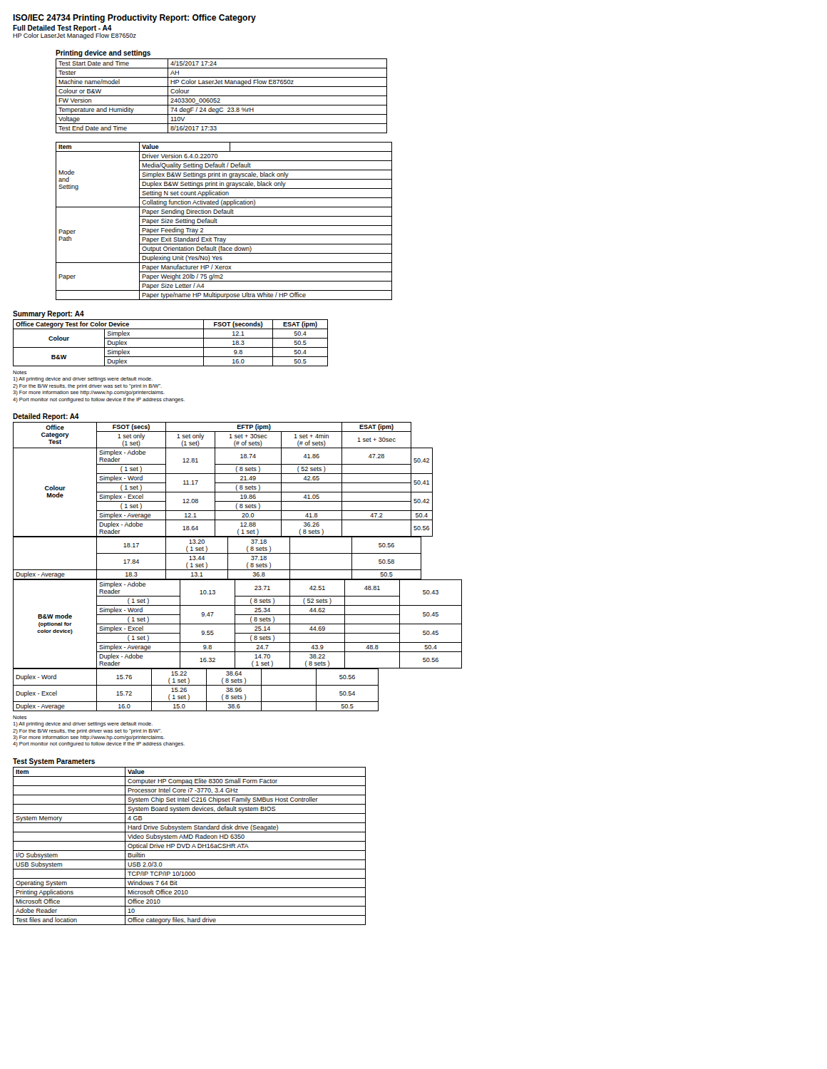ISO/IEC 24734 Printing Productivity Report: Office Category
Full Detailed Test Report - A4
HP Color LaserJet Managed Flow E87650z
Printing device and settings
| Test Start Date and Time | 4/15/2017 17:24 |
| Tester | AH |
| Machine name/model | HP Color LaserJet Managed Flow E87650z |
| Colour or B&W | Colour |
| FW Version | 2403300_006052 |
| Temperature and Humidity | 74 degF / 24 degC 23.8 %rH |
| Voltage | 110V |
| Test End Date and Time | 8/16/2017 17:33 |
| Item | Value | |
| Mode and Setting | Driver Version 6.4.0.22070 |
| Media/Quality Setting Default / Default |
| Simplex B&W Settings print in grayscale, black only |
| Duplex B&W Settings print in grayscale, black only |
| Setting N set count Application |
| Collating function Activated (application) |
| Paper Path | Paper Sending Direction Default |
| Paper Size Setting Default |
| Paper Feeding Tray 2 |
| Paper Exit Standard Exit Tray |
| Output Orientation Default (face down) |
| Duplexing Unit (Yes/No) Yes |
| Paper | Paper Manufacturer HP / Xerox |
| Paper Weight 20lb / 75 g/m2 |
| Paper Size Letter / A4 |
| | Paper type/name HP Multipurpose Ultra White / HP Office |
Summary Report: A4
| Office Category Test for Color Device | FSOT (seconds) | ESAT (ipm) |
| Colour | Simplex | 12.1 | 50.4 |
| Duplex | 18.3 | 50.5 |
| B&W | Simplex | 9.8 | 50.4 |
| Duplex | 16.0 | 50.5 |
Notes
1) All printing device and driver settings were default mode.
2) For the B/W results, the print driver was set to "print in B/W".
3) For more information see http://www.hp.com/go/printerclaims.
4) Port monitor not configured to follow device if the IP address changes.
Detailed Report: A4
| Office Category Test | FSOT (secs) | EFTP (ipm) | ESAT (ipm) |
| 1 set only (1 set) | 1 set only (1 set) | 1 set + 30sec (# of sets) | 1 set + 4min (# of sets) | 1 set + 30sec |
| Colour Mode | Simplex - Adobe Reader | 12.81 | 18.74 | 41.86 | 47.28 | 50.42 |
| ( 1 set ) | ( 8 sets ) | ( 52 sets ) |
| Simplex - Word | 11.17 | 21.49 | 42.65 | | 50.41 |
| ( 1 set ) | ( 8 sets ) | |
| Simplex - Excel | 12.08 | 19.86 | 41.05 | | 50.42 |
| ( 1 set ) | ( 8 sets ) | |
| Simplex - Average | 12.1 | 20.0 | 41.8 | 47.2 | 50.4 |
| Duplex - Adobe Reader | 18.64 | 12.88 ( 1 set ) | 36.26 ( 8 sets ) | | 50.56 |
| | 18.17 | 13.20 ( 1 set ) | 37.18 ( 8 sets ) | | 50.56 |
| 17.84 | 13.44 ( 1 set ) | 37.18 ( 8 sets ) | | 50.58 |
| Duplex - Average | 18.3 | 13.1 | 36.8 | | 50.5 |
| B&W mode (optional for color device) | Simplex - Adobe Reader | 10.13 | 23.71 | 42.51 | 48.81 | 50.43 |
| ( 1 set ) | ( 8 sets ) | ( 52 sets ) |
| Simplex - Word | 9.47 | 25.34 | 44.62 | | 50.45 |
| ( 1 set ) | ( 8 sets ) | |
| Simplex - Excel | 9.55 | 25.14 | 44.69 | | 50.45 |
| ( 1 set ) | ( 8 sets ) | |
| Simplex - Average | 9.8 | 24.7 | 43.9 | 48.8 | 50.4 |
| Duplex - Adobe Reader | 16.32 | 14.70 ( 1 set ) | 38.22 ( 8 sets ) | | 50.56 |
| Duplex - Word | 15.76 | 15.22 ( 1 set ) | 38.64 ( 8 sets ) | | 50.56 |
| Duplex - Excel | 15.72 | 15.26 ( 1 set ) | 38.96 ( 8 sets ) | | 50.54 |
| Duplex - Average | 16.0 | 15.0 | 38.6 | | 50.5 |
Notes
1) All printing device and driver settings were default mode.
2) For the B/W results, the print driver was set to "print in B/W".
3) For more information see http://www.hp.com/go/printerclaims.
4) Port monitor not configured to follow device if the IP address changes.
Test System Parameters
| Item | Value |
| | Computer HP Compaq Elite 8300 Small Form Factor |
| | Processor Intel Core i7 -3770, 3.4 GHz |
| | System Chip Set Intel C216 Chipset Family SMBus Host Controller |
| | System Board system devices, default system BIOS |
| System Memory | 4 GB |
| | Hard Drive Subsystem Standard disk drive (Seagate) |
| | Video Subsystem AMD Radeon HD 6350 |
| | Optical Drive HP DVD A DH16aCSHR ATA |
| I/O Subsystem | Builtin |
| USB Subsystem | USB 2.0/3.0 |
| | TCP/IP TCP/IP 10/1000 |
| Operating System | Windows 7 64 Bit |
| Printing Applications | Microsoft Office 2010 |
| Microsoft Office | Office 2010 |
| Adobe Reader | 10 |
| Test files and location | Office category files, hard drive |